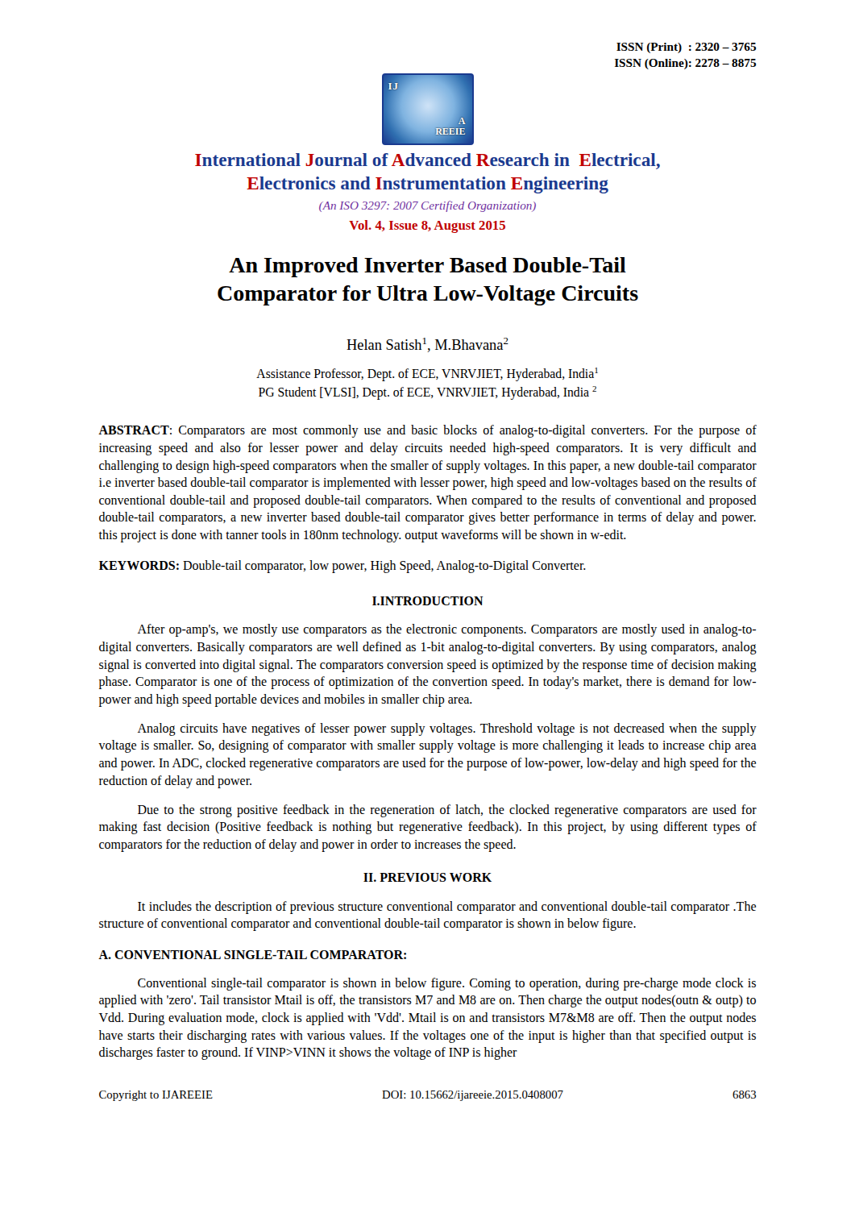ISSN (Print) : 2320 – 3765
ISSN (Online): 2278 – 8875
IJ A
REEIE
International Journal of Advanced Research in Electrical,
Electronics and Instrumentation Engineering
(An ISO 3297: 2007 Certified Organization)
Vol. 4, Issue 8, August 2015
An Improved Inverter Based Double-Tail
Comparator for Ultra Low-Voltage Circuits
Helan Satish1, M.Bhavana2
Assistance Professor, Dept. of ECE, VNRVJIET, Hyderabad, India1
PG Student [VLSI], Dept. of ECE, VNRVJIET, Hyderabad, India 2
ABSTRACT: Comparators are most commonly use and basic blocks of analog-to-digital converters. For the purpose of increasing speed and also for lesser power and delay circuits needed high-speed comparators. It is very difficult and challenging to design high-speed comparators when the smaller of supply voltages. In this paper, a new double-tail comparator i.e inverter based double-tail comparator is implemented with lesser power, high speed and low-voltages based on the results of conventional double-tail and proposed double-tail comparators. When compared to the results of conventional and proposed double-tail comparators, a new inverter based double-tail comparator gives better performance in terms of delay and power. this project is done with tanner tools in 180nm technology. output waveforms will be shown in w-edit.
KEYWORDS: Double-tail comparator, low power, High Speed, Analog-to-Digital Converter.
I.INTRODUCTION
After op-amp's, we mostly use comparators as the electronic components. Comparators are mostly used in analog-to-digital converters. Basically comparators are well defined as 1-bit analog-to-digital converters. By using comparators, analog signal is converted into digital signal. The comparators conversion speed is optimized by the response time of decision making phase. Comparator is one of the process of optimization of the convertion speed. In today's market, there is demand for low-power and high speed portable devices and mobiles in smaller chip area.
Analog circuits have negatives of lesser power supply voltages. Threshold voltage is not decreased when the supply voltage is smaller. So, designing of comparator with smaller supply voltage is more challenging it leads to increase chip area and power. In ADC, clocked regenerative comparators are used for the purpose of low-power, low-delay and high speed for the reduction of delay and power.
Due to the strong positive feedback in the regeneration of latch, the clocked regenerative comparators are used for making fast decision (Positive feedback is nothing but regenerative feedback). In this project, by using different types of comparators for the reduction of delay and power in order to increases the speed.
II. PREVIOUS WORK
It includes the description of previous structure conventional comparator and conventional double-tail comparator .The structure of conventional comparator and conventional double-tail comparator is shown in below figure.
A. CONVENTIONAL SINGLE-TAIL COMPARATOR:
Conventional single-tail comparator is shown in below figure. Coming to operation, during pre-charge mode clock is applied with 'zero'. Tail transistor Mtail is off, the transistors M7 and M8 are on. Then charge the output nodes(outn & outp) to Vdd. During evaluation mode, clock is applied with 'Vdd'. Mtail is on and transistors M7&M8 are off. Then the output nodes have starts their discharging rates with various values. If the voltages one of the input is higher than that specified output is discharges faster to ground. If VINP>VINN it shows the voltage of INP is higher
Copyright to IJAREEIE
DOI: 10.15662/ijareeie.2015.0408007
6863